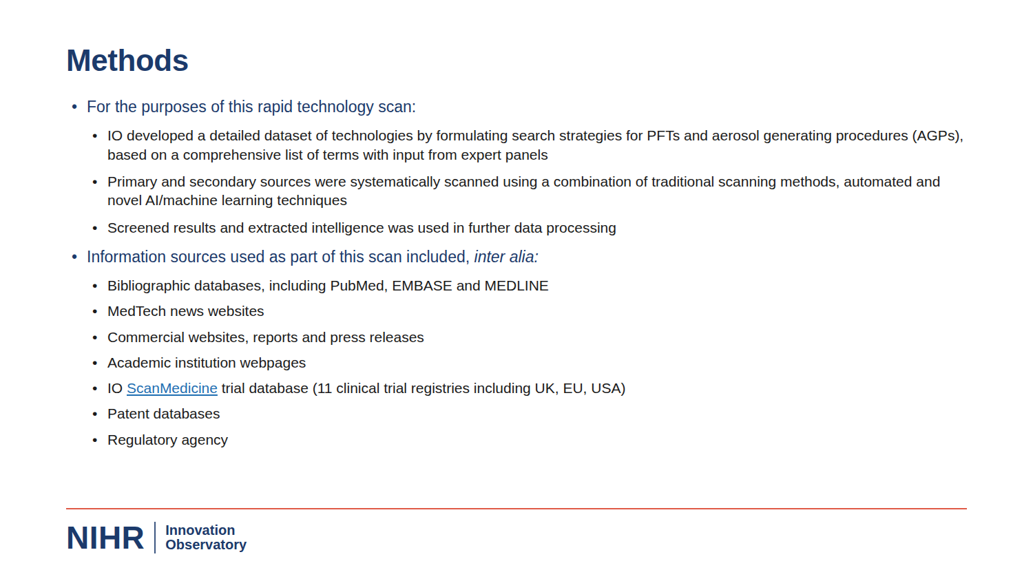Methods
For the purposes of this rapid technology scan:
IO developed a detailed dataset of technologies by formulating search strategies for PFTs and aerosol generating procedures (AGPs), based on a comprehensive list of terms with input from expert panels
Primary and secondary sources were systematically scanned using a combination of traditional scanning methods, automated and novel AI/machine learning techniques
Screened results and extracted intelligence was used in further data processing
Information sources used as part of this scan included, inter alia:
Bibliographic databases, including PubMed, EMBASE and MEDLINE
MedTech news websites
Commercial websites, reports and press releases
Academic institution webpages
IO ScanMedicine trial database (11 clinical trial registries including UK, EU, USA)
Patent databases
Regulatory agency
NIHR Innovation Observatory